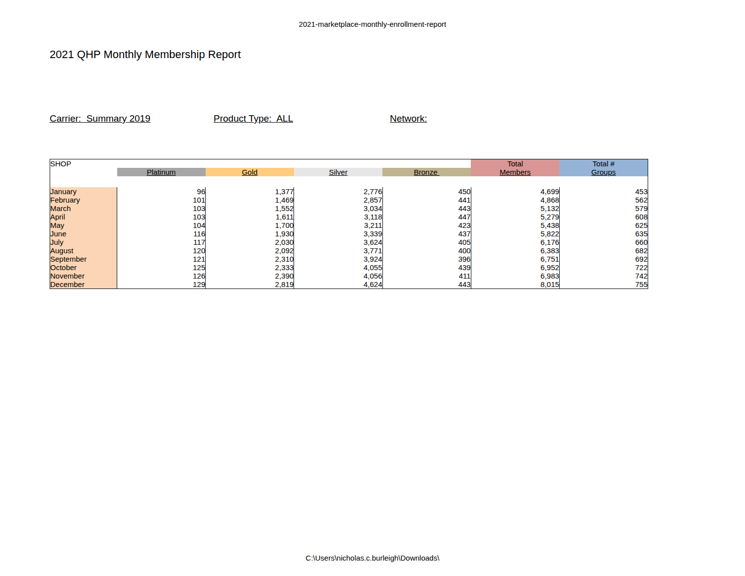2021-marketplace-monthly-enrollment-report
2021 QHP Monthly Membership Report
Carrier: Summary 2019
Product Type: ALL
Network:
| SHOP | Total | Total # |
| | Platinum | Gold | Silver | Bronze | Members | Groups |
| January | 96 | 1,377 | 2,776 | 450 | 4,699 | 453 |
| February | 101 | 1,469 | 2,857 | 441 | 4,868 | 562 |
| March | 103 | 1,552 | 3,034 | 443 | 5,132 | 579 |
| April | 103 | 1,611 | 3,118 | 447 | 5,279 | 608 |
| May | 104 | 1,700 | 3,211 | 423 | 5,438 | 625 |
| June | 116 | 1,930 | 3,339 | 437 | 5,822 | 635 |
| July | 117 | 2,030 | 3,624 | 405 | 6,176 | 660 |
| August | 120 | 2,092 | 3,771 | 400 | 6,383 | 682 |
| September | 121 | 2,310 | 3,924 | 396 | 6,751 | 692 |
| October | 125 | 2,333 | 4,055 | 439 | 6,952 | 722 |
| November | 126 | 2,390 | 4,056 | 411 | 6,983 | 742 |
| December | 129 | 2,819 | 4,624 | 443 | 8,015 | 755 |
C:\Users\nicholas.c.burleigh\Downloads\